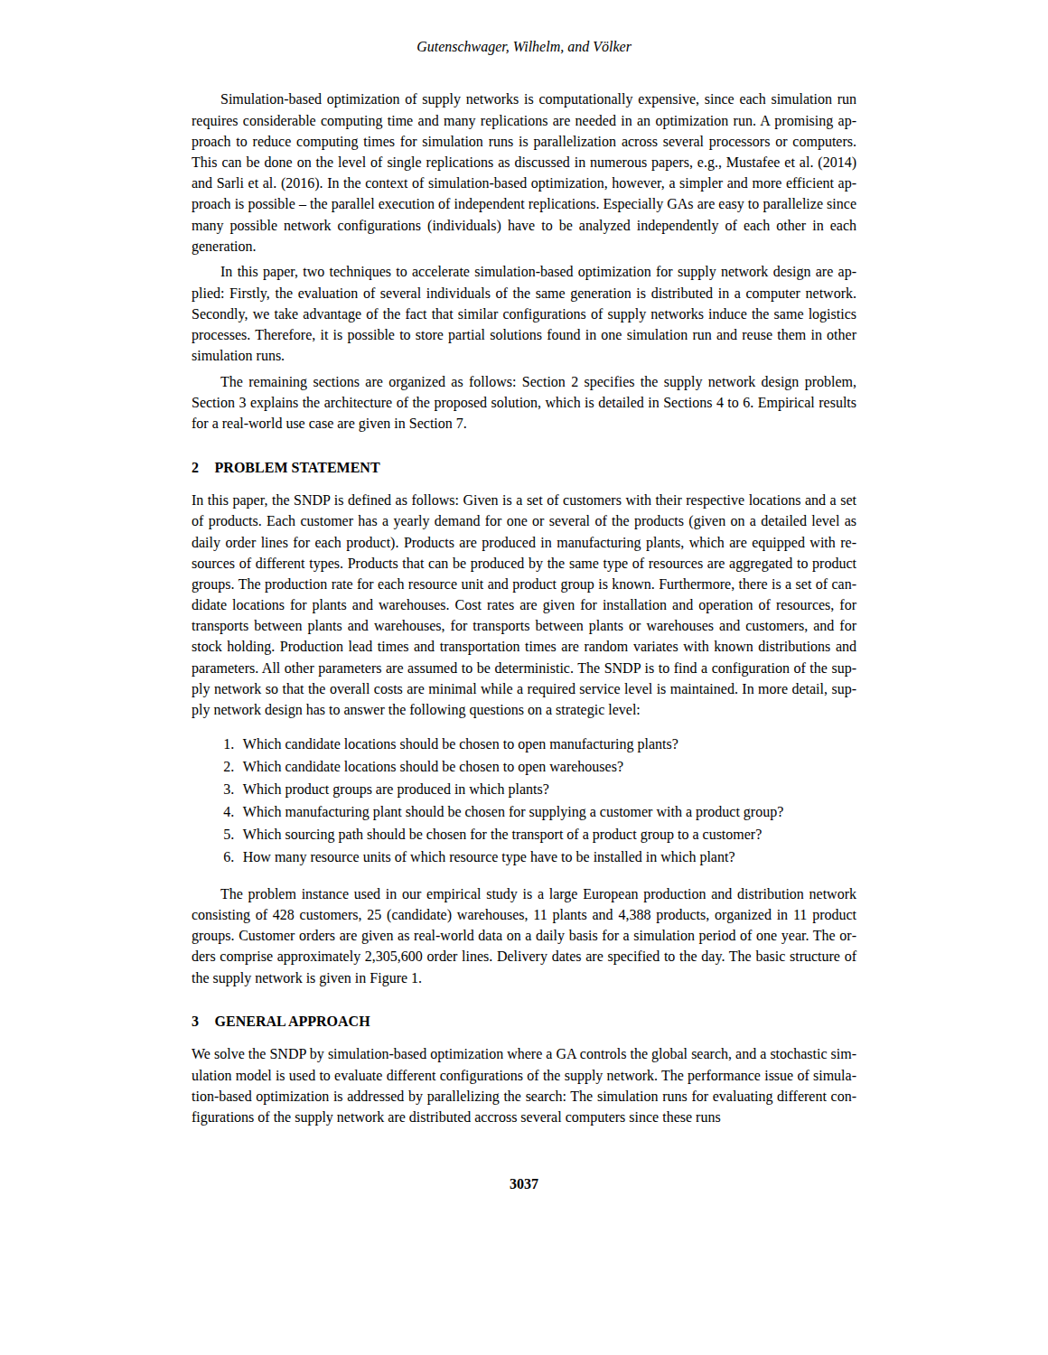Gutenschwager, Wilhelm, and Völker
Simulation-based optimization of supply networks is computationally expensive, since each simulation run requires considerable computing time and many replications are needed in an optimization run. A promising approach to reduce computing times for simulation runs is parallelization across several processors or computers. This can be done on the level of single replications as discussed in numerous papers, e.g., Mustafee et al. (2014) and Sarli et al. (2016). In the context of simulation-based optimization, however, a simpler and more efficient approach is possible – the parallel execution of independent replications. Especially GAs are easy to parallelize since many possible network configurations (individuals) have to be analyzed independently of each other in each generation.
In this paper, two techniques to accelerate simulation-based optimization for supply network design are applied: Firstly, the evaluation of several individuals of the same generation is distributed in a computer network. Secondly, we take advantage of the fact that similar configurations of supply networks induce the same logistics processes. Therefore, it is possible to store partial solutions found in one simulation run and reuse them in other simulation runs.
The remaining sections are organized as follows: Section 2 specifies the supply network design problem, Section 3 explains the architecture of the proposed solution, which is detailed in Sections 4 to 6. Empirical results for a real-world use case are given in Section 7.
2 PROBLEM STATEMENT
In this paper, the SNDP is defined as follows: Given is a set of customers with their respective locations and a set of products. Each customer has a yearly demand for one or several of the products (given on a detailed level as daily order lines for each product). Products are produced in manufacturing plants, which are equipped with resources of different types. Products that can be produced by the same type of resources are aggregated to product groups. The production rate for each resource unit and product group is known. Furthermore, there is a set of candidate locations for plants and warehouses. Cost rates are given for installation and operation of resources, for transports between plants and warehouses, for transports between plants or warehouses and customers, and for stock holding. Production lead times and transportation times are random variates with known distributions and parameters. All other parameters are assumed to be deterministic. The SNDP is to find a configuration of the supply network so that the overall costs are minimal while a required service level is maintained. In more detail, supply network design has to answer the following questions on a strategic level:
Which candidate locations should be chosen to open manufacturing plants?
Which candidate locations should be chosen to open warehouses?
Which product groups are produced in which plants?
Which manufacturing plant should be chosen for supplying a customer with a product group?
Which sourcing path should be chosen for the transport of a product group to a customer?
How many resource units of which resource type have to be installed in which plant?
The problem instance used in our empirical study is a large European production and distribution network consisting of 428 customers, 25 (candidate) warehouses, 11 plants and 4,388 products, organized in 11 product groups. Customer orders are given as real-world data on a daily basis for a simulation period of one year. The orders comprise approximately 2,305,600 order lines. Delivery dates are specified to the day. The basic structure of the supply network is given in Figure 1.
3 GENERAL APPROACH
We solve the SNDP by simulation-based optimization where a GA controls the global search, and a stochastic simulation model is used to evaluate different configurations of the supply network. The performance issue of simulation-based optimization is addressed by parallelizing the search: The simulation runs for evaluating different configurations of the supply network are distributed accross several computers since these runs
3037